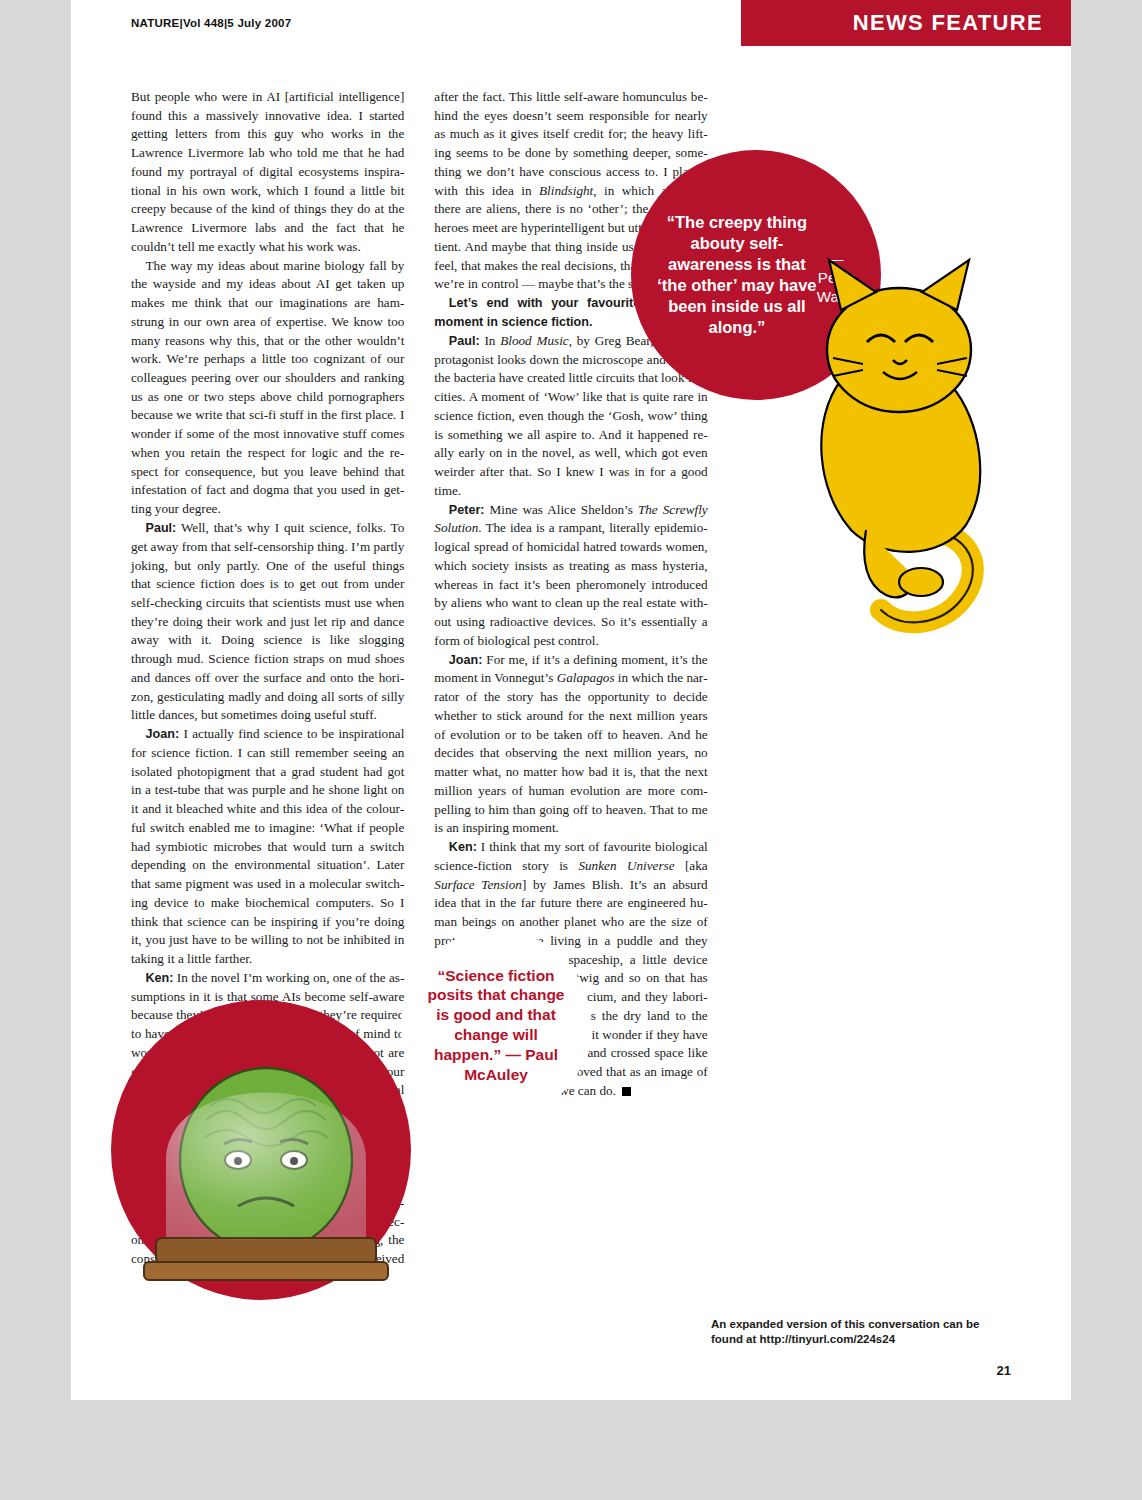NATURE|Vol 448|5 July 2007
NEWS FEATURE
“The creepy thing abouty self-awareness is that ‘the other’ may have been inside us all along.” — Peter Watts
“Science fiction posits that change is good and that change will happen.” — Paul McAuley
But people who were in AI [artificial intelligence] found this a massively innovative idea. I started getting letters from this guy who works in the Lawrence Livermore lab who told me that he had found my portrayal of digital ecosystems inspirational in his own work, which I found a little bit creepy because of the kind of things they do at the Lawrence Livermore labs and the fact that he couldn’t tell me exactly what his work was.
The way my ideas about marine biology fall by the wayside and my ideas about AI get taken up makes me think that our imaginations are hamstrung in our own area of expertise. We know too many reasons why this, that or the other wouldn’t work. We’re perhaps a little too cognizant of our colleagues peering over our shoulders and ranking us as one or two steps above child pornographers because we write that sci-fi stuff in the first place. I wonder if some of the most innovative stuff comes when you retain the respect for logic and the respect for consequence, but you leave behind that infestation of fact and dogma that you used in getting your degree.
Paul: Well, that’s why I quit science, folks. To get away from that self-censorship thing. I’m partly joking, but only partly. One of the useful things that science fiction does is to get out from under self-checking circuits that scientists must use when they’re doing their work and just let rip and dance away with it. Doing science is like slogging through mud. Science fiction straps on mud shoes and dances off over the surface and onto the horizon, gesticulating madly and doing all sorts of silly little dances, but sometimes doing useful stuff.
Joan: I actually find science to be inspirational for science fiction. I can still remember seeing an isolated photopigment that a grad student had got in a test-tube that was purple and he shone light on it and it bleached white and this idea of the colourful switch enabled me to imagine: ‘What if people had symbiotic microbes that would turn a switch depending on the environmental situation’. Later that same pigment was used in a molecular switching device to make biochemical computers. So I think that science can be inspiring if you’re doing it, you just have to be willing to not be inhibited in taking it a little farther.
Ken: In the novel I’m working on, one of the assumptions in it is that some AIs become self-aware because they’re combat-robots and they’re required to have ever more sophisticated theories of mind to work out what the guys they’re about to shoot are going to do. But the other AIs, the ones that do our dirty work for us, like the police national artificial intelligence, which is one of the characters in my story, don’t necessarily have self-awareness in the human sense at all.
Peter: The creepy thing about self-awareness is that ‘the other’ may in fact have been inside us all along, it may really be the one in control. The conscious decision to move your arm occurs half a second after the motor nerves have started firing, the conscious event is an executive summary received after the fact. This little self-aware homunculus behind the eyes doesn’t seem responsible for nearly as much as it gives itself credit for; the heavy lifting seems to be done by something deeper, something we don’t have conscious access to. I played with this idea in Blindsight, in which although there are aliens, there is no ‘other’; the things our heroes meet are hyperintelligent but utterly nonsentient. And maybe that thing inside us that we can’t feel, that makes the real decisions, that lets us think we’re in control — maybe that’s the same way.
Let’s end with your favourite biological moment in science fiction.
Paul: In Blood Music, by Greg Bear, when the protagonist looks down the microscope and he sees the bacteria have created little circuits that look like cities. A moment of ‘Wow’ like that is quite rare in science fiction, even though the ‘Gosh, wow’ thing is something we all aspire to. And it happened really early on in the novel, as well, which got even weirder after that. So I knew I was in for a good time.
Peter: Mine was Alice Sheldon’s The Screwfly Solution. The idea is a rampant, literally epidemiological spread of homicidal hatred towards women, which society insists as treating as mass hysteria, whereas in fact it’s been pheromonely introduced by aliens who want to clean up the real estate without using radioactive devices. So it’s essentially a form of biological pest control.
Joan: For me, if it’s a defining moment, it’s the moment in Vonnegut’s Galapagos in which the narrator of the story has the opportunity to decide whether to stick around for the next million years of evolution or to be taken off to heaven. And he decides that observing the next million years, no matter what, no matter how bad it is, that the next million years of human evolution are more compelling to him than going off to heaven. That to me is an inspiring moment.
Ken: I think that my sort of favourite biological science-fiction story is Sunken Universe [aka Surface Tension] by James Blish. It’s an absurd idea that in the far future there are engineered human beings on another planet who are the size of protozoans. They’re living in a puddle and they build what they call a spaceship, a little device made of bits of leaf and twig and so on that has wheels propelled by paramecium, and they laboriously drag this device across the dry land to the next puddle and at the end of it wonder if they have actually built this spaceship and crossed space like their ancestors did. And I loved that as an image of where we are and what we can do.
An expanded version of this conversation can be found at http://tinyurl.com/224s24
21